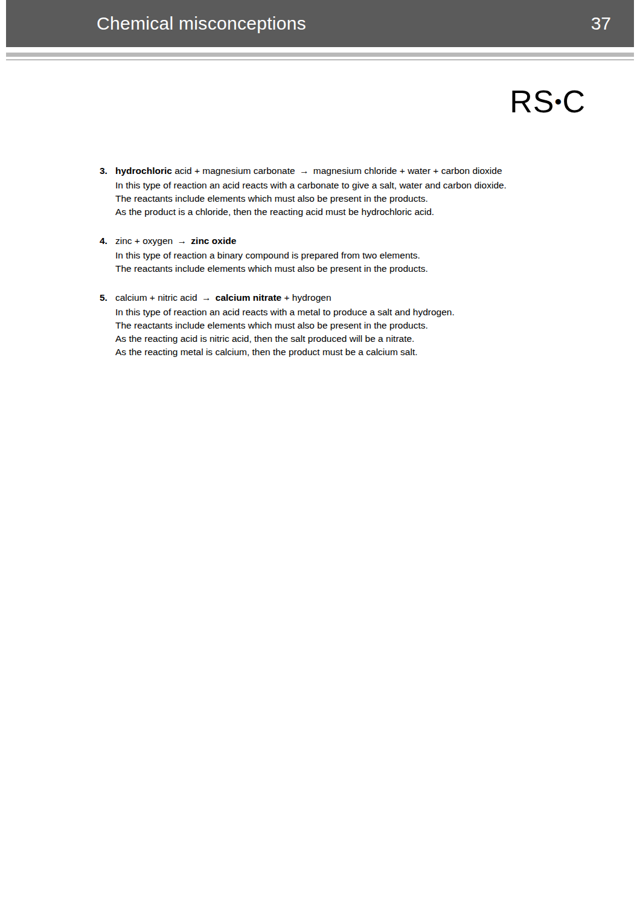Chemical misconceptions 37
RS•C
3.
hydrochloric acid + magnesium carbonate → magnesium chloride + water + carbon dioxide
In this type of reaction an acid reacts with a carbonate to give a salt, water and carbon dioxide.
The reactants include elements which must also be present in the products.
As the product is a chloride, then the reacting acid must be hydrochloric acid.
4.
zinc + oxygen → zinc oxide
In this type of reaction a binary compound is prepared from two elements.
The reactants include elements which must also be present in the products.
5.
calcium + nitric acid → calcium nitrate + hydrogen
In this type of reaction an acid reacts with a metal to produce a salt and hydrogen.
The reactants include elements which must also be present in the products.
As the reacting acid is nitric acid, then the salt produced will be a nitrate.
As the reacting metal is calcium, then the product must be a calcium salt.